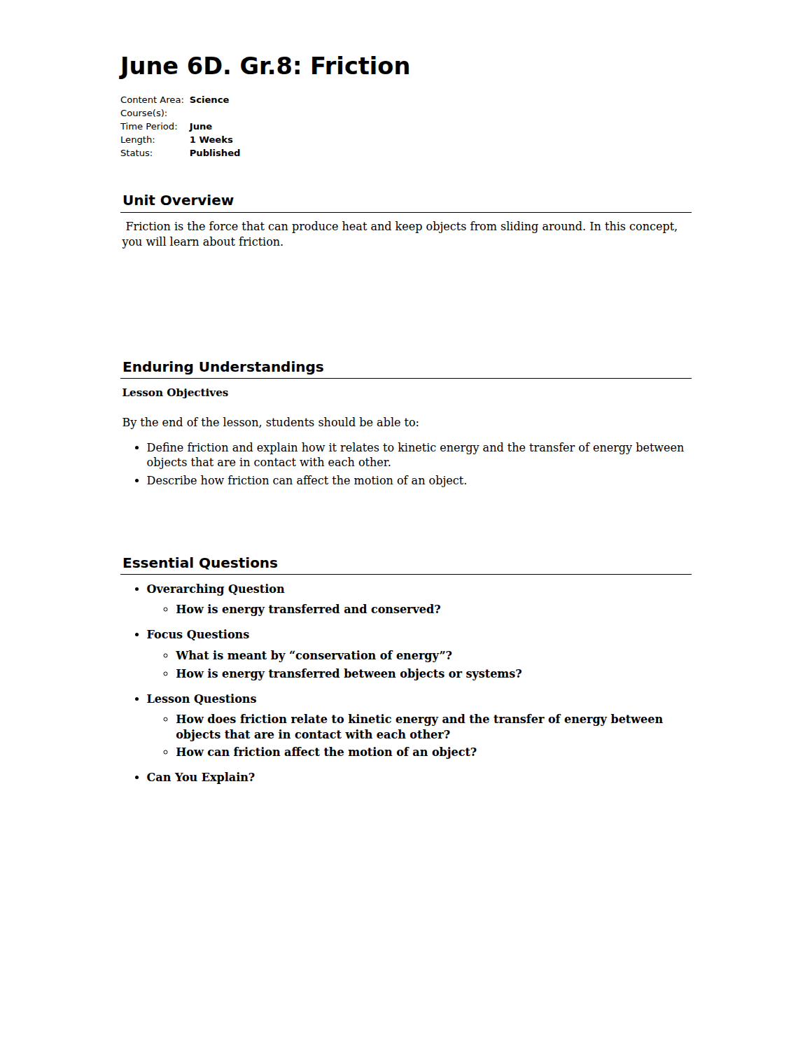June 6D. Gr.8: Friction
| Content Area: | Science |
| Course(s): | |
| Time Period: | June |
| Length: | 1 Weeks |
| Status: | Published |
Unit Overview
Friction is the force that can produce heat and keep objects from sliding around. In this concept, you will learn about friction.
Enduring Understandings
Lesson Objectives
By the end of the lesson, students should be able to:
Define friction and explain how it relates to kinetic energy and the transfer of energy between objects that are in contact with each other.
Describe how friction can affect the motion of an object.
Essential Questions
Overarching Question
How is energy transferred and conserved?
Focus Questions
What is meant by “conservation of energy”?
How is energy transferred between objects or systems?
Lesson Questions
How does friction relate to kinetic energy and the transfer of energy between objects that are in contact with each other?
How can friction affect the motion of an object?
Can You Explain?